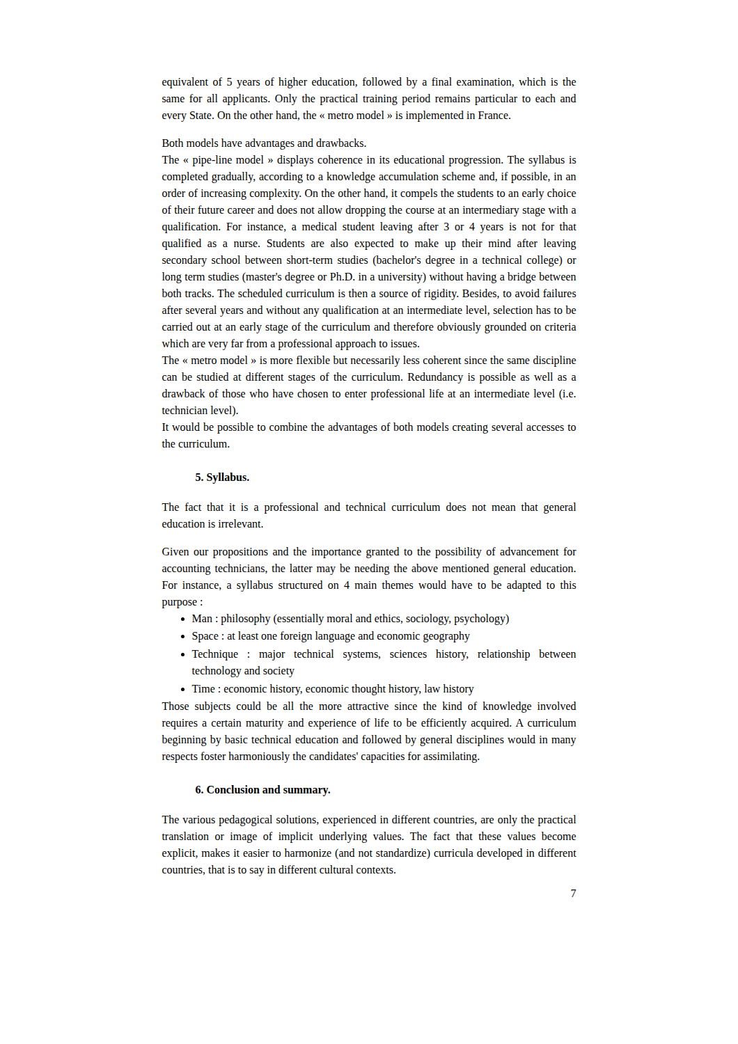equivalent of 5 years of higher education, followed by a final examination, which is the same for all applicants. Only the practical training period remains particular to each and every State. On the other hand, the « metro model » is implemented in France.
Both models have advantages and drawbacks.
The « pipe-line model » displays coherence in its educational progression. The syllabus is completed gradually, according to a knowledge accumulation scheme and, if possible, in an order of increasing complexity. On the other hand, it compels the students to an early choice of their future career and does not allow dropping the course at an intermediary stage with a qualification. For instance, a medical student leaving after 3 or 4 years is not for that qualified as a nurse. Students are also expected to make up their mind after leaving secondary school between short-term studies (bachelor's degree in a technical college) or long term studies (master's degree or Ph.D. in a university) without having a bridge between both tracks. The scheduled curriculum is then a source of rigidity. Besides, to avoid failures after several years and without any qualification at an intermediate level, selection has to be carried out at an early stage of the curriculum and therefore obviously grounded on criteria which are very far from a professional approach to issues.
The « metro model » is more flexible but necessarily less coherent since the same discipline can be studied at different stages of the curriculum. Redundancy is possible as well as a drawback of those who have chosen to enter professional life at an intermediate level (i.e. technician level).
It would be possible to combine the advantages of both models creating several accesses to the curriculum.
5. Syllabus.
The fact that it is a professional and technical curriculum does not mean that general education is irrelevant.
Given our propositions and the importance granted to the possibility of advancement for accounting technicians, the latter may be needing the above mentioned general education. For instance, a syllabus structured on 4 main themes would have to be adapted to this purpose :
Man : philosophy (essentially moral and ethics, sociology, psychology)
Space : at least one foreign language and economic geography
Technique : major technical systems, sciences history, relationship between technology and society
Time : economic history, economic thought history, law history
Those subjects could be all the more attractive since the kind of knowledge involved requires a certain maturity and experience of life to be efficiently acquired. A curriculum beginning by basic technical education and followed by general disciplines would in many respects foster harmoniously the candidates' capacities for assimilating.
6. Conclusion and summary.
The various pedagogical solutions, experienced in different countries, are only the practical translation or image of implicit underlying values. The fact that these values become explicit, makes it easier to harmonize (and not standardize) curricula developed in different countries, that is to say in different cultural contexts.
7